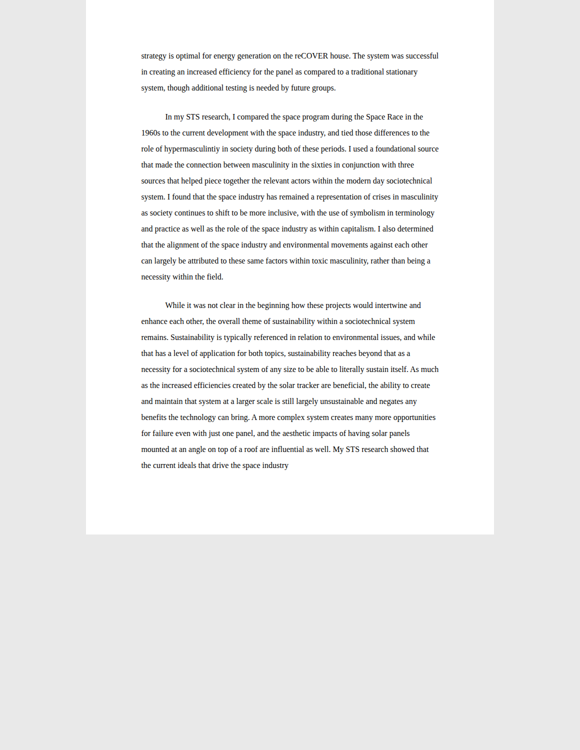strategy is optimal for energy generation on the reCOVER house. The system was successful in creating an increased efficiency for the panel as compared to a traditional stationary system, though additional testing is needed by future groups.
In my STS research, I compared the space program during the Space Race in the 1960s to the current development with the space industry, and tied those differences to the role of hypermasculintiy in society during both of these periods. I used a foundational source that made the connection between masculinity in the sixties in conjunction with three sources that helped piece together the relevant actors within the modern day sociotechnical system. I found that the space industry has remained a representation of crises in masculinity as society continues to shift to be more inclusive, with the use of symbolism in terminology and practice as well as the role of the space industry as within capitalism. I also determined that the alignment of the space industry and environmental movements against each other can largely be attributed to these same factors within toxic masculinity, rather than being a necessity within the field.
While it was not clear in the beginning how these projects would intertwine and enhance each other, the overall theme of sustainability within a sociotechnical system remains. Sustainability is typically referenced in relation to environmental issues, and while that has a level of application for both topics, sustainability reaches beyond that as a necessity for a sociotechnical system of any size to be able to literally sustain itself. As much as the increased efficiencies created by the solar tracker are beneficial, the ability to create and maintain that system at a larger scale is still largely unsustainable and negates any benefits the technology can bring. A more complex system creates many more opportunities for failure even with just one panel, and the aesthetic impacts of having solar panels mounted at an angle on top of a roof are influential as well. My STS research showed that the current ideals that drive the space industry